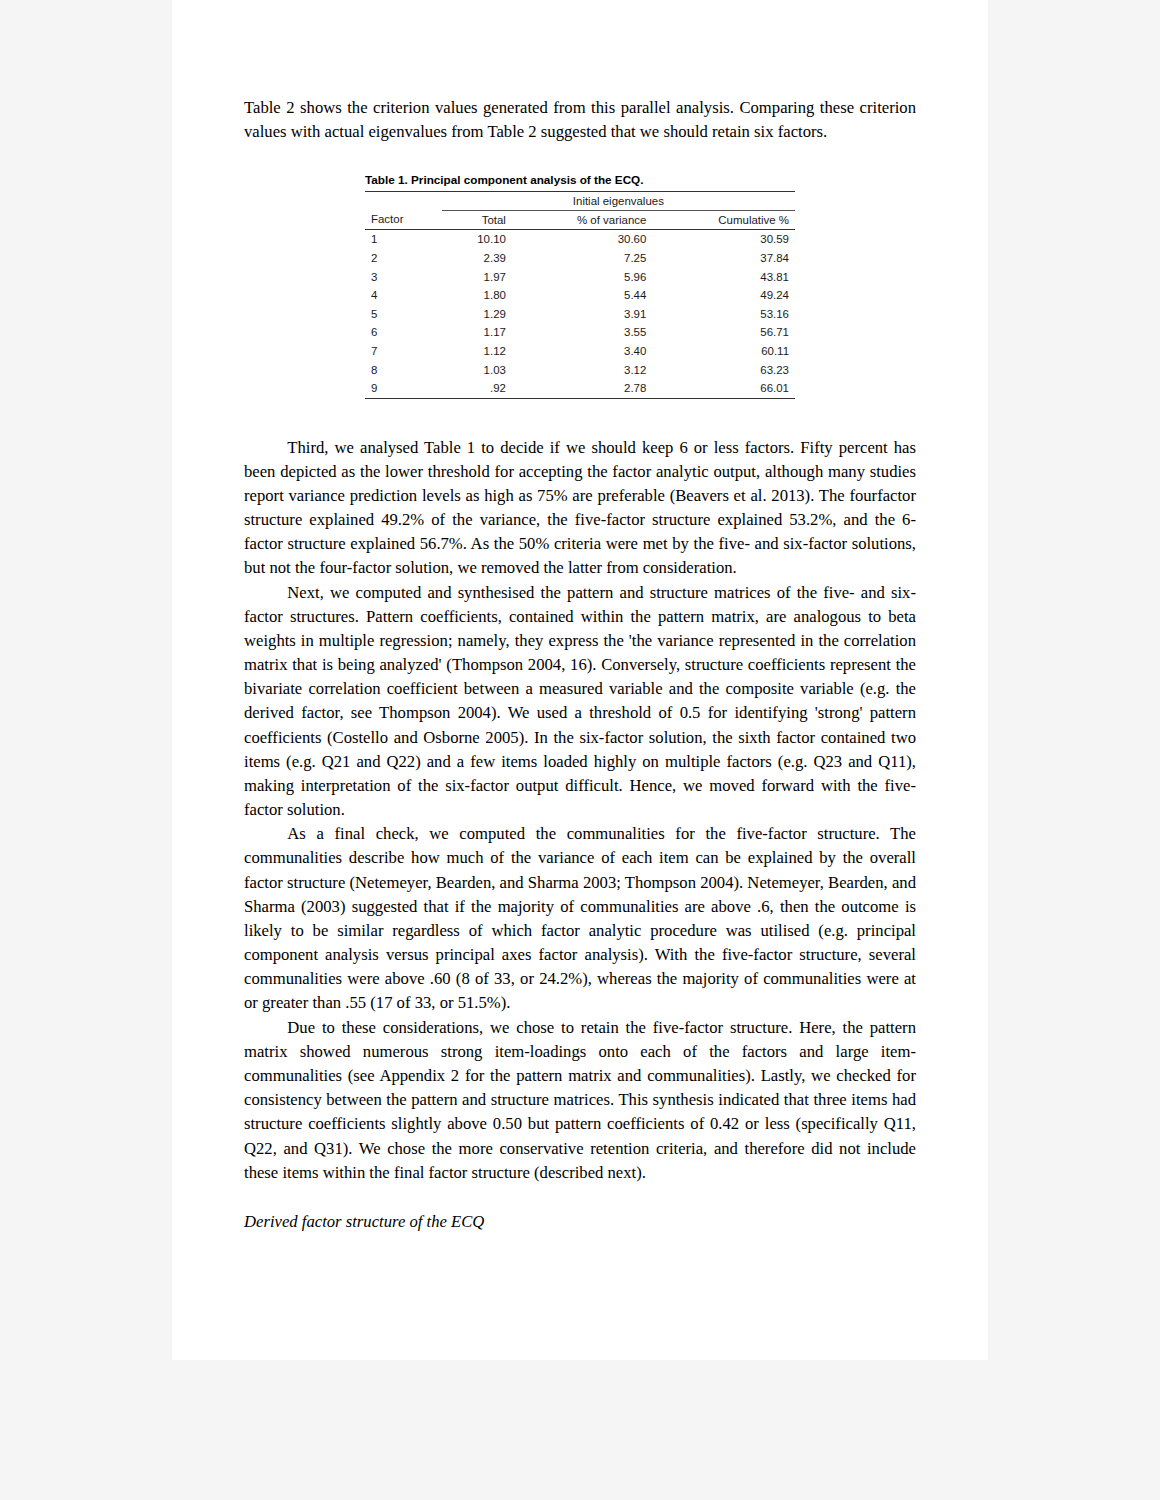Table 2 shows the criterion values generated from this parallel analysis. Comparing these criterion values with actual eigenvalues from Table 2 suggested that we should retain six factors.
Table 1. Principal component analysis of the ECQ.
| | Initial eigenvalues |
| --- | --- |
| Factor | Total | % of variance | Cumulative % |
| 1 | 10.10 | 30.60 | 30.59 |
| 2 | 2.39 | 7.25 | 37.84 |
| 3 | 1.97 | 5.96 | 43.81 |
| 4 | 1.80 | 5.44 | 49.24 |
| 5 | 1.29 | 3.91 | 53.16 |
| 6 | 1.17 | 3.55 | 56.71 |
| 7 | 1.12 | 3.40 | 60.11 |
| 8 | 1.03 | 3.12 | 63.23 |
| 9 | .92 | 2.78 | 66.01 |
Third, we analysed Table 1 to decide if we should keep 6 or less factors. Fifty percent has been depicted as the lower threshold for accepting the factor analytic output, although many studies report variance prediction levels as high as 75% are preferable (Beavers et al. 2013). The fourfactor structure explained 49.2% of the variance, the five-factor structure explained 53.2%, and the 6-factor structure explained 56.7%. As the 50% criteria were met by the five- and six-factor solutions, but not the four-factor solution, we removed the latter from consideration.
Next, we computed and synthesised the pattern and structure matrices of the five- and six-factor structures. Pattern coefficients, contained within the pattern matrix, are analogous to beta weights in multiple regression; namely, they express the 'the variance represented in the correlation matrix that is being analyzed' (Thompson 2004, 16). Conversely, structure coefficients represent the bivariate correlation coefficient between a measured variable and the composite variable (e.g. the derived factor, see Thompson 2004). We used a threshold of 0.5 for identifying 'strong' pattern coefficients (Costello and Osborne 2005). In the six-factor solution, the sixth factor contained two items (e.g. Q21 and Q22) and a few items loaded highly on multiple factors (e.g. Q23 and Q11), making interpretation of the six-factor output difficult. Hence, we moved forward with the five-factor solution.
As a final check, we computed the communalities for the five-factor structure. The communalities describe how much of the variance of each item can be explained by the overall factor structure (Netemeyer, Bearden, and Sharma 2003; Thompson 2004). Netemeyer, Bearden, and Sharma (2003) suggested that if the majority of communalities are above .6, then the outcome is likely to be similar regardless of which factor analytic procedure was utilised (e.g. principal component analysis versus principal axes factor analysis). With the five-factor structure, several communalities were above .60 (8 of 33, or 24.2%), whereas the majority of communalities were at or greater than .55 (17 of 33, or 51.5%).
Due to these considerations, we chose to retain the five-factor structure. Here, the pattern matrix showed numerous strong item-loadings onto each of the factors and large item-communalities (see Appendix 2 for the pattern matrix and communalities). Lastly, we checked for consistency between the pattern and structure matrices. This synthesis indicated that three items had structure coefficients slightly above 0.50 but pattern coefficients of 0.42 or less (specifically Q11, Q22, and Q31). We chose the more conservative retention criteria, and therefore did not include these items within the final factor structure (described next).
Derived factor structure of the ECQ